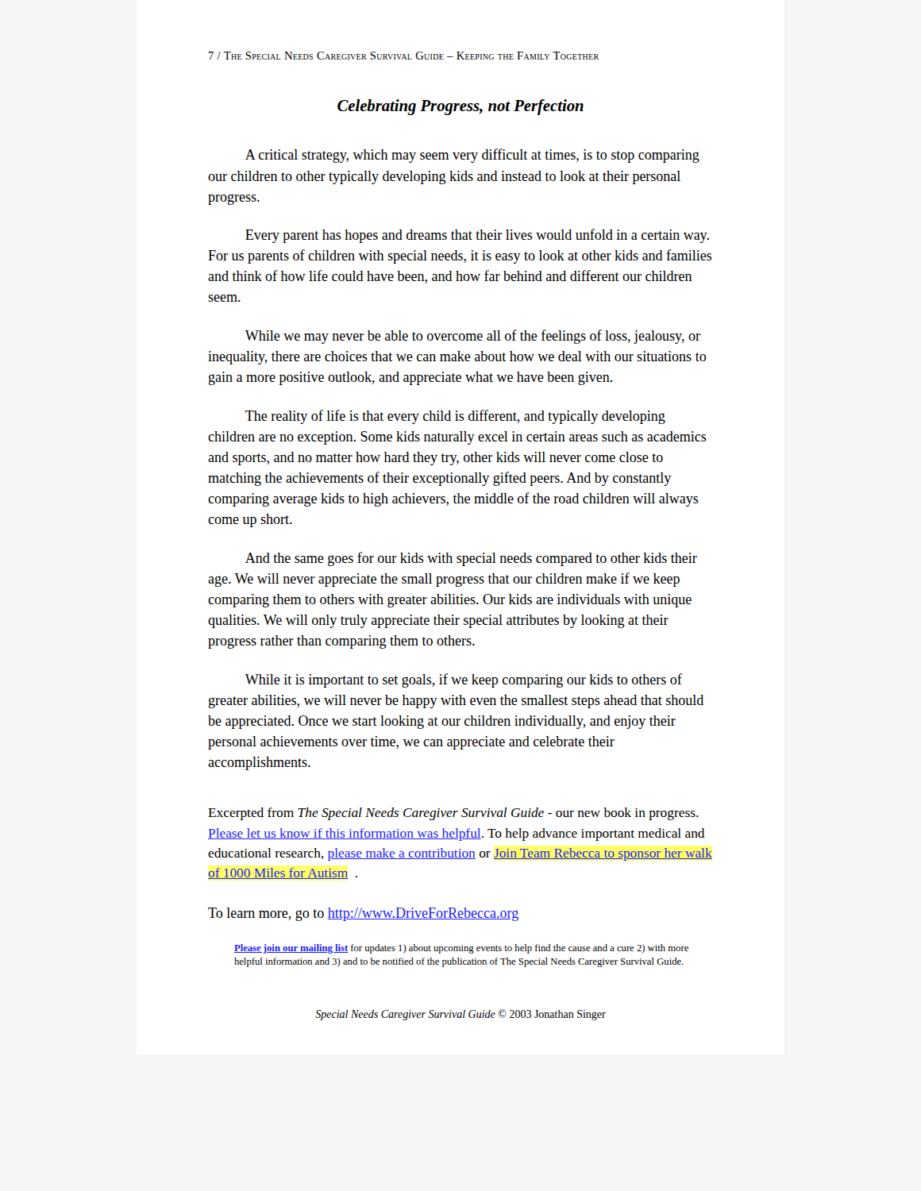7 / The Special Needs Caregiver Survival Guide – Keeping the Family Together
Celebrating Progress, not Perfection
A critical strategy, which may seem very difficult at times, is to stop comparing our children to other typically developing kids and instead to look at their personal progress.
Every parent has hopes and dreams that their lives would unfold in a certain way. For us parents of children with special needs, it is easy to look at other kids and families and think of how life could have been, and how far behind and different our children seem.
While we may never be able to overcome all of the feelings of loss, jealousy, or inequality, there are choices that we can make about how we deal with our situations to gain a more positive outlook, and appreciate what we have been given.
The reality of life is that every child is different, and typically developing children are no exception. Some kids naturally excel in certain areas such as academics and sports, and no matter how hard they try, other kids will never come close to matching the achievements of their exceptionally gifted peers. And by constantly comparing average kids to high achievers, the middle of the road children will always come up short.
And the same goes for our kids with special needs compared to other kids their age. We will never appreciate the small progress that our children make if we keep comparing them to others with greater abilities. Our kids are individuals with unique qualities. We will only truly appreciate their special attributes by looking at their progress rather than comparing them to others.
While it is important to set goals, if we keep comparing our kids to others of greater abilities, we will never be happy with even the smallest steps ahead that should be appreciated. Once we start looking at our children individually, and enjoy their personal achievements over time, we can appreciate and celebrate their accomplishments.
Excerpted from The Special Needs Caregiver Survival Guide - our new book in progress. Please let us know if this information was helpful. To help advance important medical and educational research, please make a contribution or Join Team Rebecca to sponsor her walk of 1000 Miles for Autism .
To learn more, go to http://www.DriveForRebecca.org
Please join our mailing list for updates 1) about upcoming events to help find the cause and a cure 2) with more helpful information and 3) and to be notified of the publication of The Special Needs Caregiver Survival Guide.
Special Needs Caregiver Survival Guide © 2003 Jonathan Singer